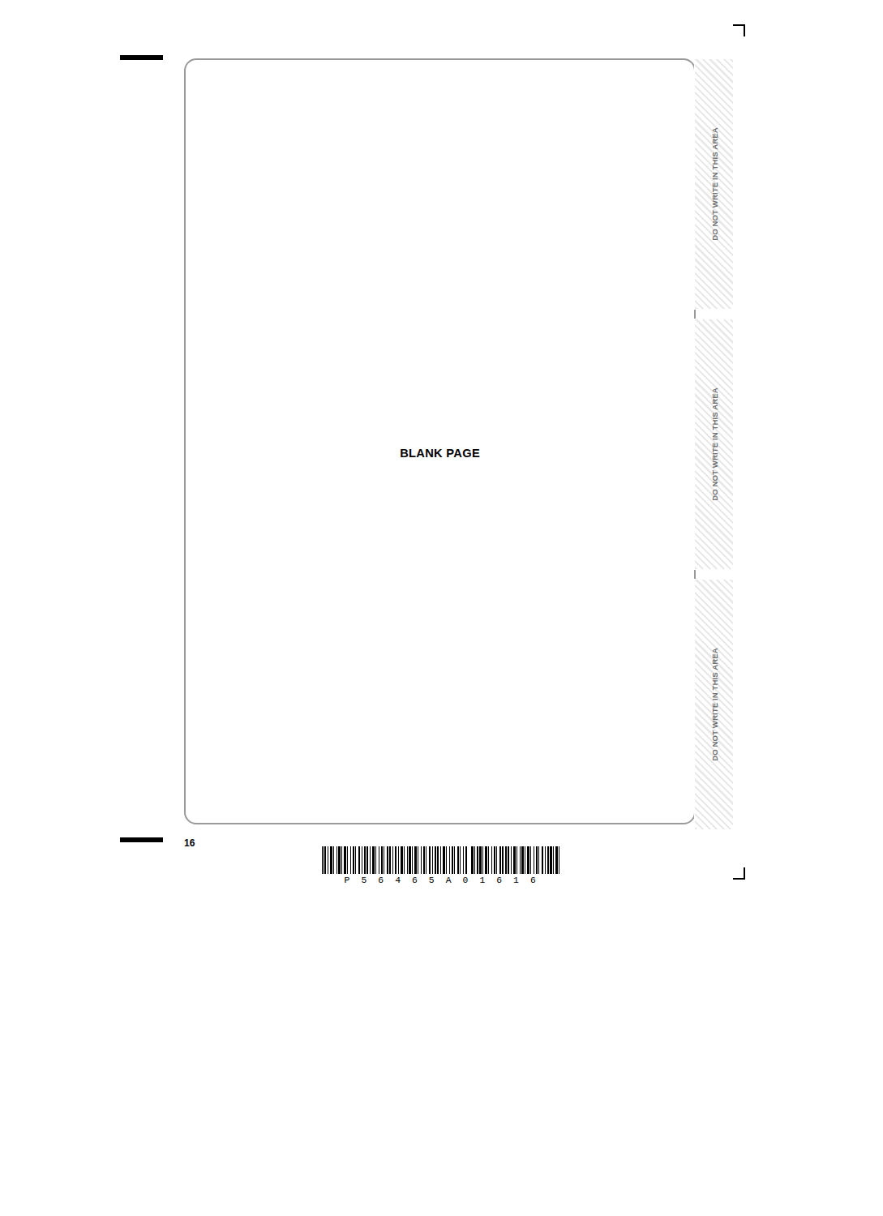BLANK PAGE
DO NOT WRITE IN THIS AREA
DO NOT WRITE IN THIS AREA
DO NOT WRITE IN THIS AREA
16
P 5 6 4 6 5 A 0 1 6 1 6